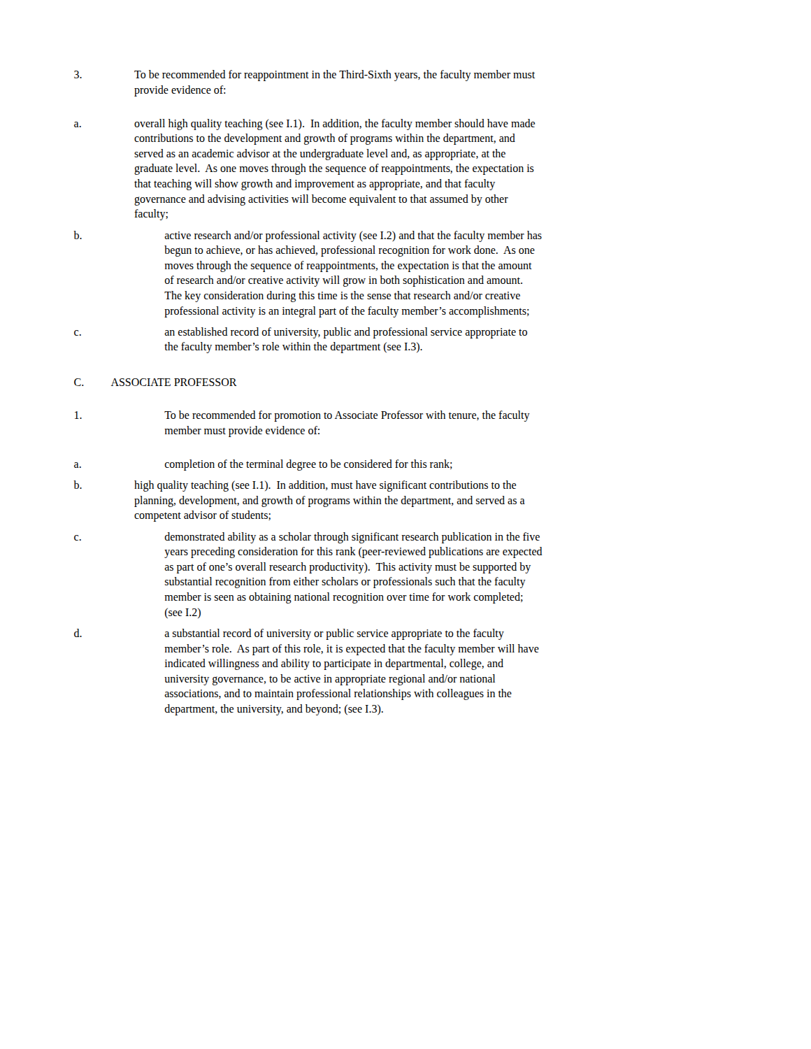3.
To be recommended for reappointment in the Third-Sixth years, the faculty member must provide evidence of:
a.
overall high quality teaching (see I.1). In addition, the faculty member should have made contributions to the development and growth of programs within the department, and served as an academic advisor at the undergraduate level and, as appropriate, at the graduate level. As one moves through the sequence of reappointments, the expectation is that teaching will show growth and improvement as appropriate, and that faculty governance and advising activities will become equivalent to that assumed by other faculty;
b.
active research and/or professional activity (see I.2) and that the faculty member has begun to achieve, or has achieved, professional recognition for work done. As one moves through the sequence of reappointments, the expectation is that the amount of research and/or creative activity will grow in both sophistication and amount. The key consideration during this time is the sense that research and/or creative professional activity is an integral part of the faculty member’s accomplishments;
c.
an established record of university, public and professional service appropriate to the faculty member’s role within the department (see I.3).
C.
ASSOCIATE PROFESSOR
1.
To be recommended for promotion to Associate Professor with tenure, the faculty member must provide evidence of:
a.
completion of the terminal degree to be considered for this rank;
b.
high quality teaching (see I.1). In addition, must have significant contributions to the planning, development, and growth of programs within the department, and served as a competent advisor of students;
c.
demonstrated ability as a scholar through significant research publication in the five years preceding consideration for this rank (peer-reviewed publications are expected as part of one’s overall research productivity). This activity must be supported by substantial recognition from either scholars or professionals such that the faculty member is seen as obtaining national recognition over time for work completed; (see I.2)
d.
a substantial record of university or public service appropriate to the faculty member’s role. As part of this role, it is expected that the faculty member will have indicated willingness and ability to participate in departmental, college, and university governance, to be active in appropriate regional and/or national associations, and to maintain professional relationships with colleagues in the department, the university, and beyond; (see I.3).